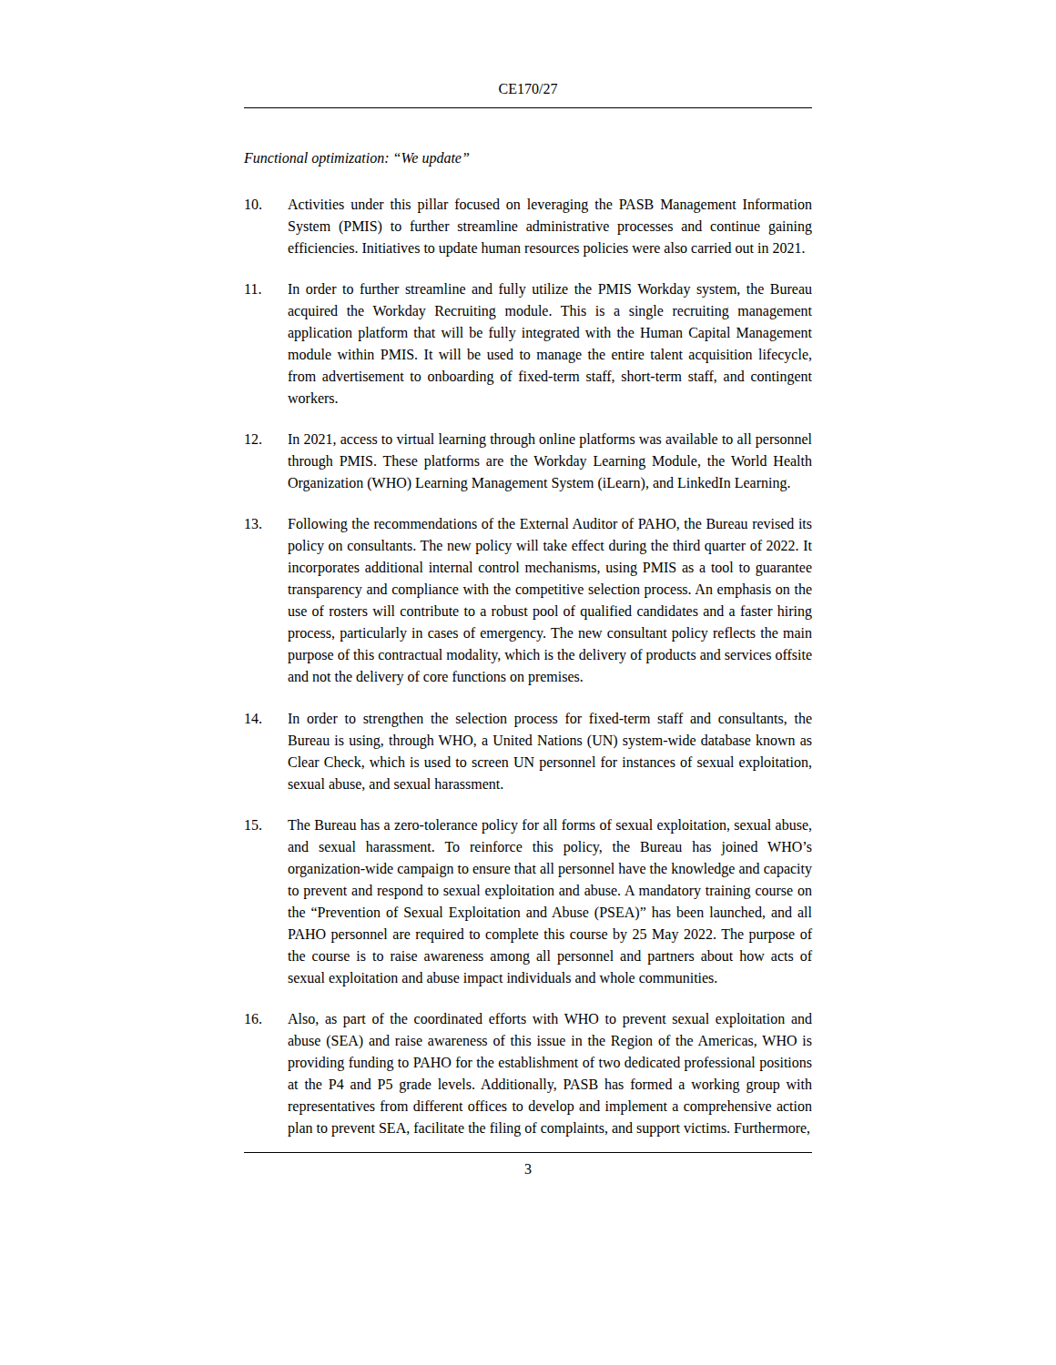CE170/27
Functional optimization: “We update”
10. Activities under this pillar focused on leveraging the PASB Management Information System (PMIS) to further streamline administrative processes and continue gaining efficiencies. Initiatives to update human resources policies were also carried out in 2021.
11. In order to further streamline and fully utilize the PMIS Workday system, the Bureau acquired the Workday Recruiting module. This is a single recruiting management application platform that will be fully integrated with the Human Capital Management module within PMIS. It will be used to manage the entire talent acquisition lifecycle, from advertisement to onboarding of fixed-term staff, short-term staff, and contingent workers.
12. In 2021, access to virtual learning through online platforms was available to all personnel through PMIS. These platforms are the Workday Learning Module, the World Health Organization (WHO) Learning Management System (iLearn), and LinkedIn Learning.
13. Following the recommendations of the External Auditor of PAHO, the Bureau revised its policy on consultants. The new policy will take effect during the third quarter of 2022. It incorporates additional internal control mechanisms, using PMIS as a tool to guarantee transparency and compliance with the competitive selection process. An emphasis on the use of rosters will contribute to a robust pool of qualified candidates and a faster hiring process, particularly in cases of emergency. The new consultant policy reflects the main purpose of this contractual modality, which is the delivery of products and services offsite and not the delivery of core functions on premises.
14. In order to strengthen the selection process for fixed-term staff and consultants, the Bureau is using, through WHO, a United Nations (UN) system-wide database known as Clear Check, which is used to screen UN personnel for instances of sexual exploitation, sexual abuse, and sexual harassment.
15. The Bureau has a zero-tolerance policy for all forms of sexual exploitation, sexual abuse, and sexual harassment. To reinforce this policy, the Bureau has joined WHO’s organization-wide campaign to ensure that all personnel have the knowledge and capacity to prevent and respond to sexual exploitation and abuse. A mandatory training course on the “Prevention of Sexual Exploitation and Abuse (PSEA)” has been launched, and all PAHO personnel are required to complete this course by 25 May 2022. The purpose of the course is to raise awareness among all personnel and partners about how acts of sexual exploitation and abuse impact individuals and whole communities.
16. Also, as part of the coordinated efforts with WHO to prevent sexual exploitation and abuse (SEA) and raise awareness of this issue in the Region of the Americas, WHO is providing funding to PAHO for the establishment of two dedicated professional positions at the P4 and P5 grade levels. Additionally, PASB has formed a working group with representatives from different offices to develop and implement a comprehensive action plan to prevent SEA, facilitate the filing of complaints, and support victims. Furthermore,
3